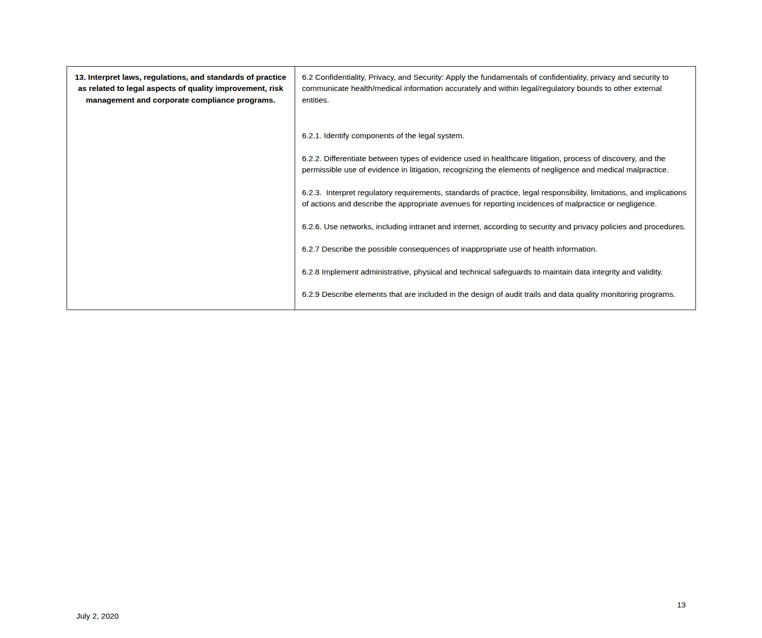| 13. Interpret laws, regulations, and standards of practice as related to legal aspects of quality improvement, risk management and corporate compliance programs. | 6.2 Confidentiality, Privacy, and Security: Apply the fundamentals of confidentiality, privacy and security to communicate health/medical information accurately and within legal/regulatory bounds to other external entities. 6.2.1. Identify components of the legal system. 6.2.2. Differentiate between types of evidence used in healthcare litigation, process of discovery, and the permissible use of evidence in litigation, recognizing the elements of negligence and medical malpractice. 6.2.3. Interpret regulatory requirements, standards of practice, legal responsibility, limitations, and implications of actions and describe the appropriate avenues for reporting incidences of malpractice or negligence. 6.2.6. Use networks, including intranet and internet, according to security and privacy policies and procedures. 6.2.7 Describe the possible consequences of inappropriate use of health information. 6.2.8 Implement administrative, physical and technical safeguards to maintain data integrity and validity. 6.2.9 Describe elements that are included in the design of audit trails and data quality monitoring programs. |
July 2, 2020
13